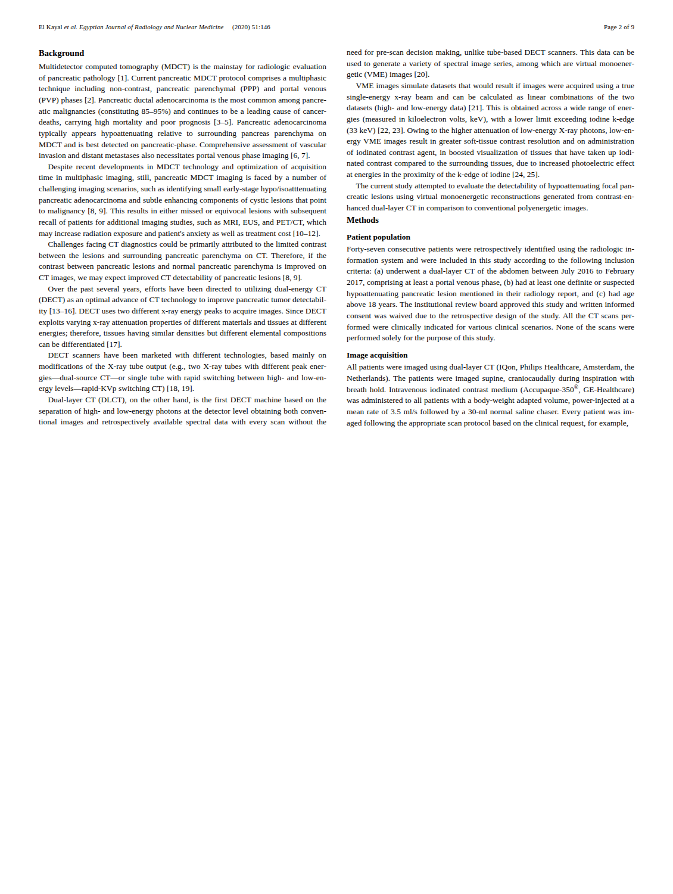El Kayal et al. Egyptian Journal of Radiology and Nuclear Medicine (2020) 51:146
Page 2 of 9
Background
Multidetector computed tomography (MDCT) is the mainstay for radiologic evaluation of pancreatic pathology [1]. Current pancreatic MDCT protocol comprises a multiphasic technique including non-contrast, pancreatic parenchymal (PPP) and portal venous (PVP) phases [2]. Pancreatic ductal adenocarcinoma is the most common among pancreatic malignancies (constituting 85–95%) and continues to be a leading cause of cancer-deaths, carrying high mortality and poor prognosis [3–5]. Pancreatic adenocarcinoma typically appears hypoattenuating relative to surrounding pancreas parenchyma on MDCT and is best detected on pancreatic-phase. Comprehensive assessment of vascular invasion and distant metastases also necessitates portal venous phase imaging [6, 7].
Despite recent developments in MDCT technology and optimization of acquisition time in multiphasic imaging, still, pancreatic MDCT imaging is faced by a number of challenging imaging scenarios, such as identifying small early-stage hypo/isoatttenuating pancreatic adenocarcinoma and subtle enhancing components of cystic lesions that point to malignancy [8, 9]. This results in either missed or equivocal lesions with subsequent recall of patients for additional imaging studies, such as MRI, EUS, and PET/CT, which may increase radiation exposure and patient's anxiety as well as treatment cost [10–12].
Challenges facing CT diagnostics could be primarily attributed to the limited contrast between the lesions and surrounding pancreatic parenchyma on CT. Therefore, if the contrast between pancreatic lesions and normal pancreatic parenchyma is improved on CT images, we may expect improved CT detectability of pancreatic lesions [8, 9].
Over the past several years, efforts have been directed to utilizing dual-energy CT (DECT) as an optimal advance of CT technology to improve pancreatic tumor detectability [13–16]. DECT uses two different x-ray energy peaks to acquire images. Since DECT exploits varying x-ray attenuation properties of different materials and tissues at different energies; therefore, tissues having similar densities but different elemental compositions can be differentiated [17].
DECT scanners have been marketed with different technologies, based mainly on modifications of the X-ray tube output (e.g., two X-ray tubes with different peak energies—dual-source CT—or single tube with rapid switching between high- and low-energy levels—rapid-KVp switching CT) [18, 19].
Dual-layer CT (DLCT), on the other hand, is the first DECT machine based on the separation of high- and low-energy photons at the detector level obtaining both conventional images and retrospectively available spectral data with every scan without the need for pre-scan decision making, unlike tube-based DECT scanners. This data can be used to generate a variety of spectral image series, among which are virtual monoenergetic (VME) images [20].
VME images simulate datasets that would result if images were acquired using a true single-energy x-ray beam and can be calculated as linear combinations of the two datasets (high- and low-energy data) [21]. This is obtained across a wide range of energies (measured in kiloelectron volts, keV), with a lower limit exceeding iodine k-edge (33 keV) [22, 23]. Owing to the higher attenuation of low-energy X-ray photons, low-energy VME images result in greater soft-tissue contrast resolution and on administration of iodinated contrast agent, in boosted visualization of tissues that have taken up iodinated contrast compared to the surrounding tissues, due to increased photoelectric effect at energies in the proximity of the k-edge of iodine [24, 25].
The current study attempted to evaluate the detectability of hypoattenuating focal pancreatic lesions using virtual monoenergetic reconstructions generated from contrast-enhanced dual-layer CT in comparison to conventional polyenergetic images.
Methods
Patient population
Forty-seven consecutive patients were retrospectively identified using the radiologic information system and were included in this study according to the following inclusion criteria: (a) underwent a dual-layer CT of the abdomen between July 2016 to February 2017, comprising at least a portal venous phase, (b) had at least one definite or suspected hypoattenuating pancreatic lesion mentioned in their radiology report, and (c) had age above 18 years. The institutional review board approved this study and written informed consent was waived due to the retrospective design of the study. All the CT scans performed were clinically indicated for various clinical scenarios. None of the scans were performed solely for the purpose of this study.
Image acquisition
All patients were imaged using dual-layer CT (IQon, Philips Healthcare, Amsterdam, the Netherlands). The patients were imaged supine, craniocaudally during inspiration with breath hold. Intravenous iodinated contrast medium (Accupaque-350®, GE-Healthcare) was administered to all patients with a body-weight adapted volume, power-injected at a mean rate of 3.5 ml/s followed by a 30-ml normal saline chaser. Every patient was imaged following the appropriate scan protocol based on the clinical request, for example,